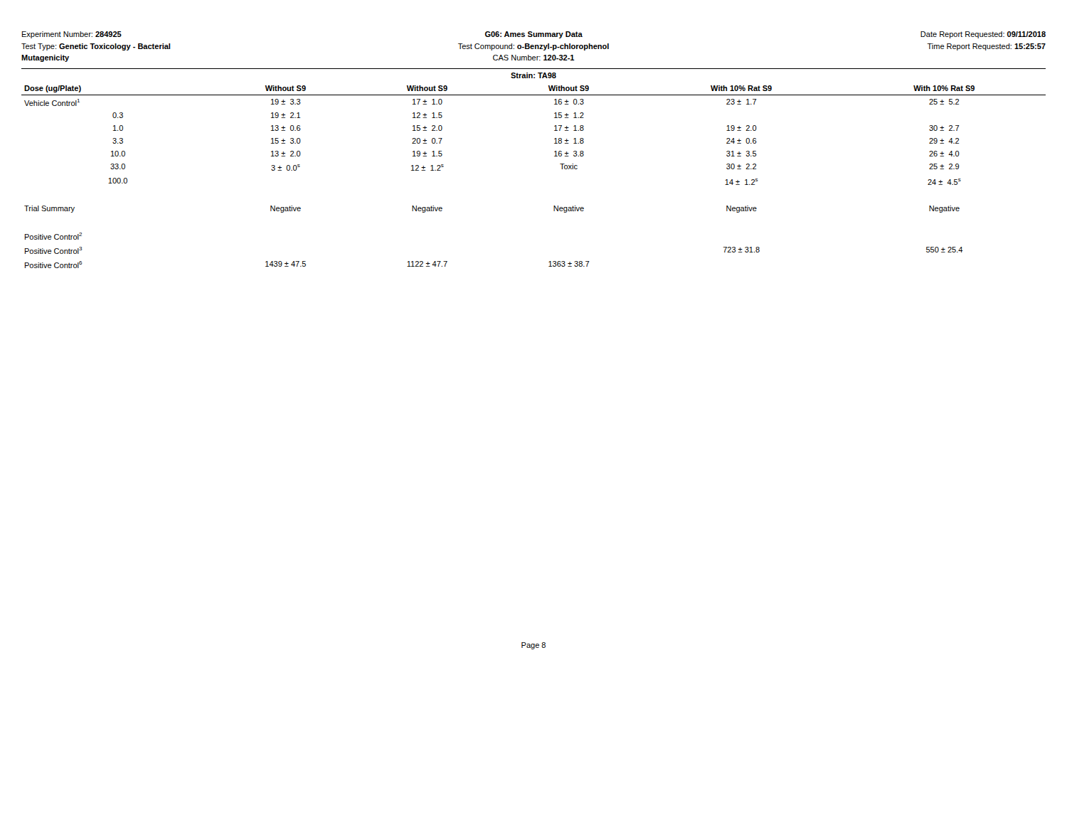Experiment Number: 284925
Test Type: Genetic Toxicology - Bacterial
Mutagenicity
G06: Ames Summary Data
Test Compound: o-Benzyl-p-chlorophenol
CAS Number: 120-32-1
Date Report Requested: 09/11/2018
Time Report Requested: 15:25:57
| Strain: TA98 |
| Dose (ug/Plate) | Without S9 | Without S9 | Without S9 | With 10% Rat S9 | With 10% Rat S9 |
| Vehicle Control 1 | 19 ± 3.3 | 17 ± 1.0 | 16 ± 0.3 | 23 ± 1.7 | 25 ± 5.2 |
| 0.3 | 19 ± 2.1 | 12 ± 1.5 | 15 ± 1.2 | | |
| 1.0 | 13 ± 0.6 | 15 ± 2.0 | 17 ± 1.8 | 19 ± 2.0 | 30 ± 2.7 |
| 3.3 | 15 ± 3.0 | 20 ± 0.7 | 18 ± 1.8 | 24 ± 0.6 | 29 ± 4.2 |
| 10.0 | 13 ± 2.0 | 19 ± 1.5 | 16 ± 3.8 | 31 ± 3.5 | 26 ± 4.0 |
| 33.0 | 3 ± 0.0 s | 12 ± 1.2 s | Toxic | 30 ± 2.2 | 25 ± 2.9 |
| 100.0 | | | | 14 ± 1.2 s | 24 ± 4.5 s |
| Trial Summary | Negative | Negative | Negative | Negative | Negative |
| Positive Control 2 | | | | | |
| Positive Control 3 | | | | 723 ± 31.8 | 550 ± 25.4 |
| Positive Control 6 | 1439 ± 47.5 | 1122 ± 47.7 | 1363 ± 38.7 | | |
Page 8